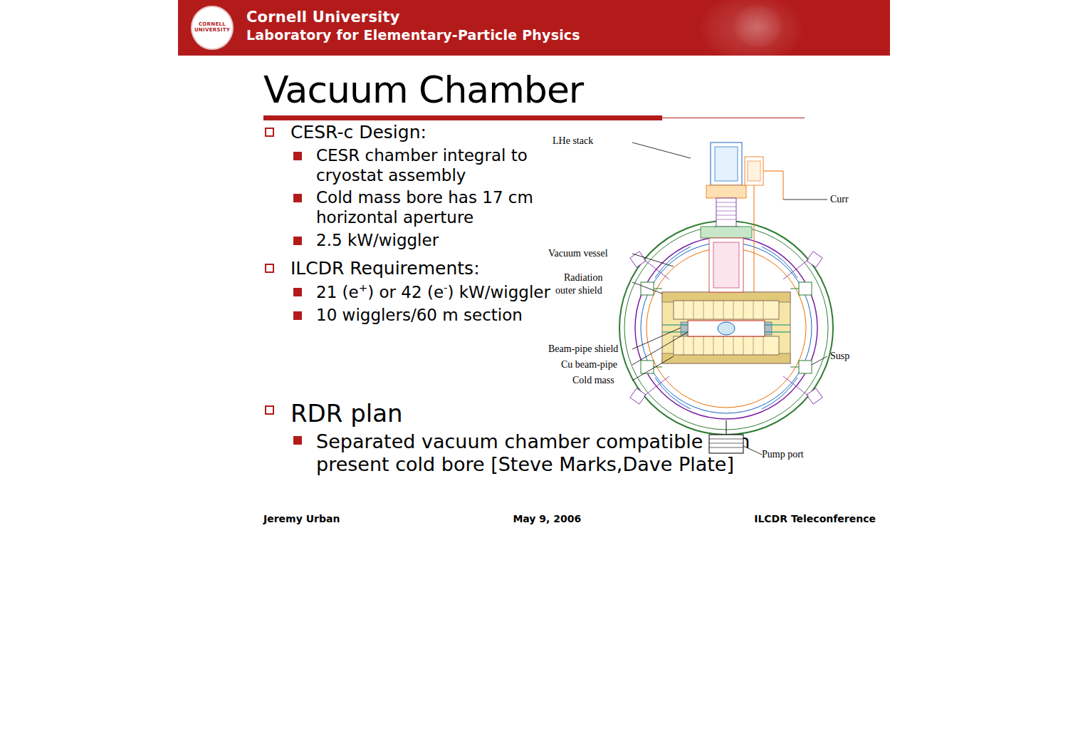CORNELL
UNIVERSITY
Cornell University
Laboratory for Elementary-Particle Physics
Vacuum Chamber
CESR-c Design:
CESR chamber integral to cryostat assembly
Cold mass bore has 17 cm horizontal aperture
2.5 kW/wiggler
ILCDR Requirements:
21 (e+) or 42 (e-) kW/wiggler
10 wigglers/60 m section
RDR plan
Separated vacuum chamber compatible with present cold bore [Steve Marks,Dave Plate]
Jeremy Urban May 9, 2006 ILCDR Teleconference
LHe stack
Vacuum vessel
Radiation
outer shield
Beam-pipe shield
Cu beam-pipe
Cold mass
Curr
Susp
Pump port